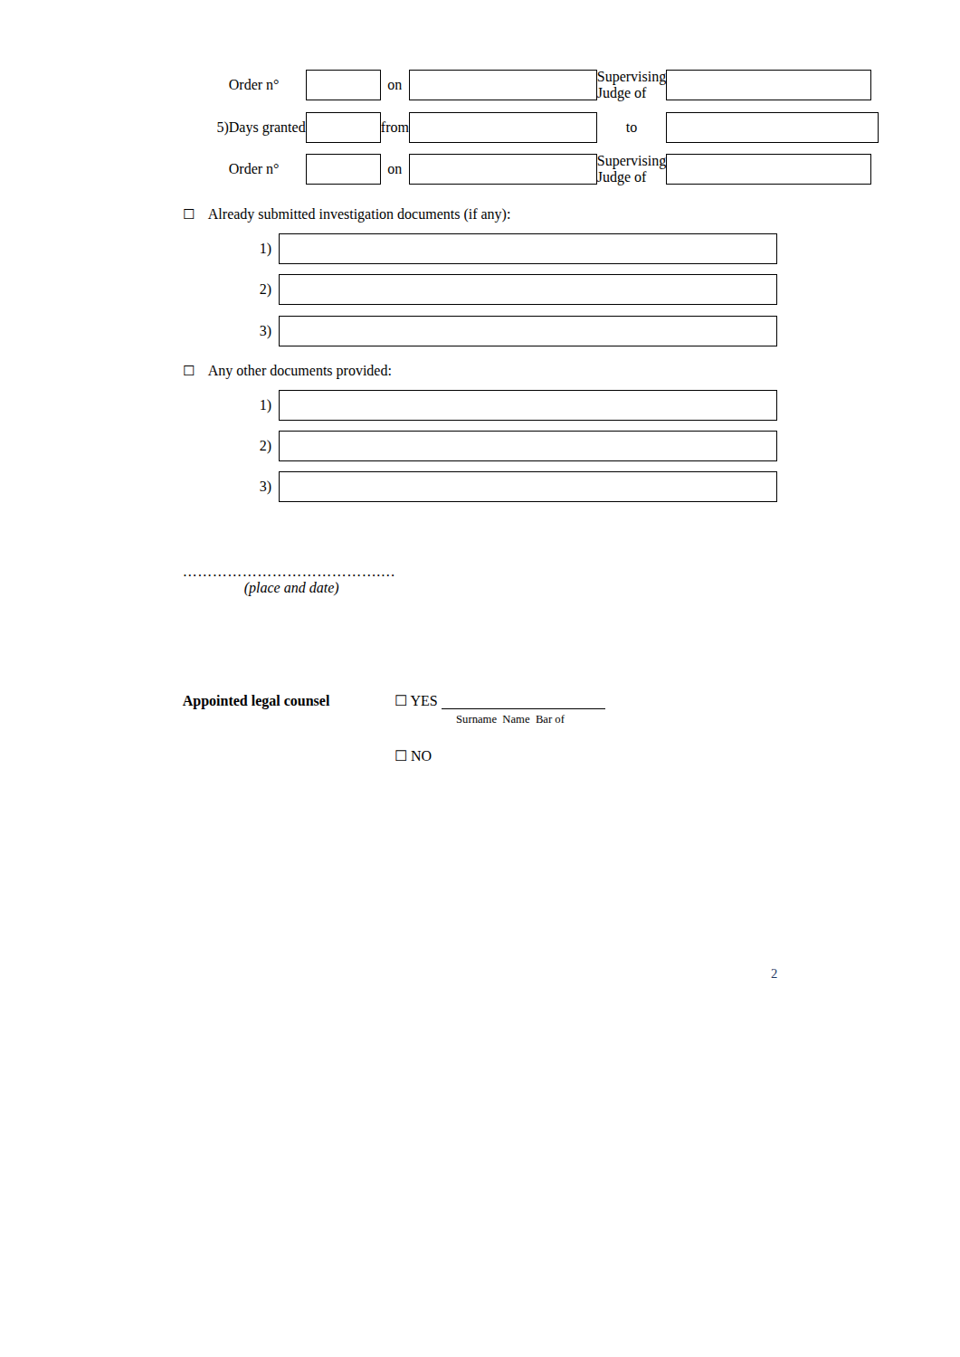| | Order n° | | on | | Supervising Judge of | |
| 5) | Days granted | | from | | to | |
| | Order n° | | on | | Supervising Judge of | |
☐Already submitted investigation documents (if any):
1)
2)
3)
☐Any other documents provided:
1)
2)
3)
………………………………….…
(place and date)
Appointed legal counsel
☐ YES
Surname Name Bar of
☐ NO
2